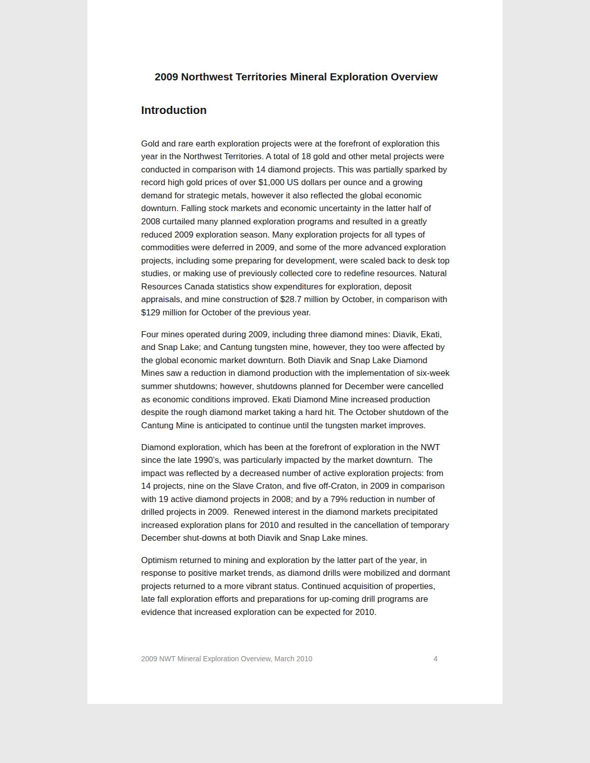2009 Northwest Territories Mineral Exploration Overview
Introduction
Gold and rare earth exploration projects were at the forefront of exploration this year in the Northwest Territories. A total of 18 gold and other metal projects were conducted in comparison with 14 diamond projects. This was partially sparked by record high gold prices of over $1,000 US dollars per ounce and a growing demand for strategic metals, however it also reflected the global economic downturn. Falling stock markets and economic uncertainty in the latter half of 2008 curtailed many planned exploration programs and resulted in a greatly reduced 2009 exploration season. Many exploration projects for all types of commodities were deferred in 2009, and some of the more advanced exploration projects, including some preparing for development, were scaled back to desk top studies, or making use of previously collected core to redefine resources. Natural Resources Canada statistics show expenditures for exploration, deposit appraisals, and mine construction of $28.7 million by October, in comparison with $129 million for October of the previous year.
Four mines operated during 2009, including three diamond mines: Diavik, Ekati, and Snap Lake; and Cantung tungsten mine, however, they too were affected by the global economic market downturn. Both Diavik and Snap Lake Diamond Mines saw a reduction in diamond production with the implementation of six-week summer shutdowns; however, shutdowns planned for December were cancelled as economic conditions improved. Ekati Diamond Mine increased production despite the rough diamond market taking a hard hit. The October shutdown of the Cantung Mine is anticipated to continue until the tungsten market improves.
Diamond exploration, which has been at the forefront of exploration in the NWT since the late 1990’s, was particularly impacted by the market downturn. The impact was reflected by a decreased number of active exploration projects: from 14 projects, nine on the Slave Craton, and five off-Craton, in 2009 in comparison with 19 active diamond projects in 2008; and by a 79% reduction in number of drilled projects in 2009. Renewed interest in the diamond markets precipitated increased exploration plans for 2010 and resulted in the cancellation of temporary December shut-downs at both Diavik and Snap Lake mines.
Optimism returned to mining and exploration by the latter part of the year, in response to positive market trends, as diamond drills were mobilized and dormant projects returned to a more vibrant status. Continued acquisition of properties, late fall exploration efforts and preparations for up-coming drill programs are evidence that increased exploration can be expected for 2010.
2009 NWT Mineral Exploration Overview, March 2010 4